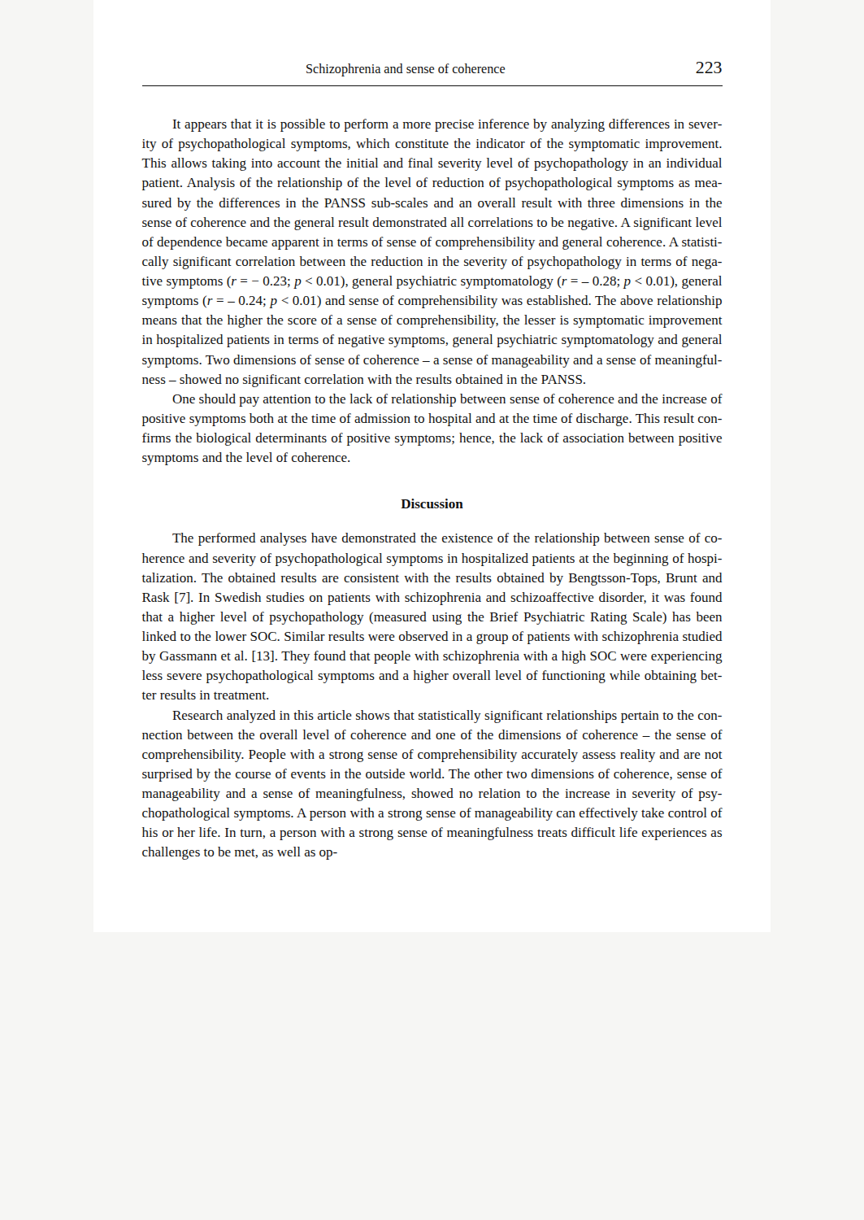Schizophrenia and sense of coherence 223
It appears that it is possible to perform a more precise inference by analyzing differences in severity of psychopathological symptoms, which constitute the indicator of the symptomatic improvement. This allows taking into account the initial and final severity level of psychopathology in an individual patient. Analysis of the relationship of the level of reduction of psychopathological symptoms as measured by the differences in the PANSS sub-scales and an overall result with three dimensions in the sense of coherence and the general result demonstrated all correlations to be negative. A significant level of dependence became apparent in terms of sense of comprehensibility and general coherence. A statistically significant correlation between the reduction in the severity of psychopathology in terms of negative symptoms (r = − 0.23; p < 0.01), general psychiatric symptomatology (r = – 0.28; p < 0.01), general symptoms (r = – 0.24; p < 0.01) and sense of comprehensibility was established. The above relationship means that the higher the score of a sense of comprehensibility, the lesser is symptomatic improvement in hospitalized patients in terms of negative symptoms, general psychiatric symptomatology and general symptoms. Two dimensions of sense of coherence – a sense of manageability and a sense of meaningfulness – showed no significant correlation with the results obtained in the PANSS.
One should pay attention to the lack of relationship between sense of coherence and the increase of positive symptoms both at the time of admission to hospital and at the time of discharge. This result confirms the biological determinants of positive symptoms; hence, the lack of association between positive symptoms and the level of coherence.
Discussion
The performed analyses have demonstrated the existence of the relationship between sense of coherence and severity of psychopathological symptoms in hospitalized patients at the beginning of hospitalization. The obtained results are consistent with the results obtained by Bengtsson-Tops, Brunt and Rask [7]. In Swedish studies on patients with schizophrenia and schizoaffective disorder, it was found that a higher level of psychopathology (measured using the Brief Psychiatric Rating Scale) has been linked to the lower SOC. Similar results were observed in a group of patients with schizophrenia studied by Gassmann et al. [13]. They found that people with schizophrenia with a high SOC were experiencing less severe psychopathological symptoms and a higher overall level of functioning while obtaining better results in treatment.
Research analyzed in this article shows that statistically significant relationships pertain to the connection between the overall level of coherence and one of the dimensions of coherence – the sense of comprehensibility. People with a strong sense of comprehensibility accurately assess reality and are not surprised by the course of events in the outside world. The other two dimensions of coherence, sense of manageability and a sense of meaningfulness, showed no relation to the increase in severity of psychopathological symptoms. A person with a strong sense of manageability can effectively take control of his or her life. In turn, a person with a strong sense of meaningfulness treats difficult life experiences as challenges to be met, as well as op-